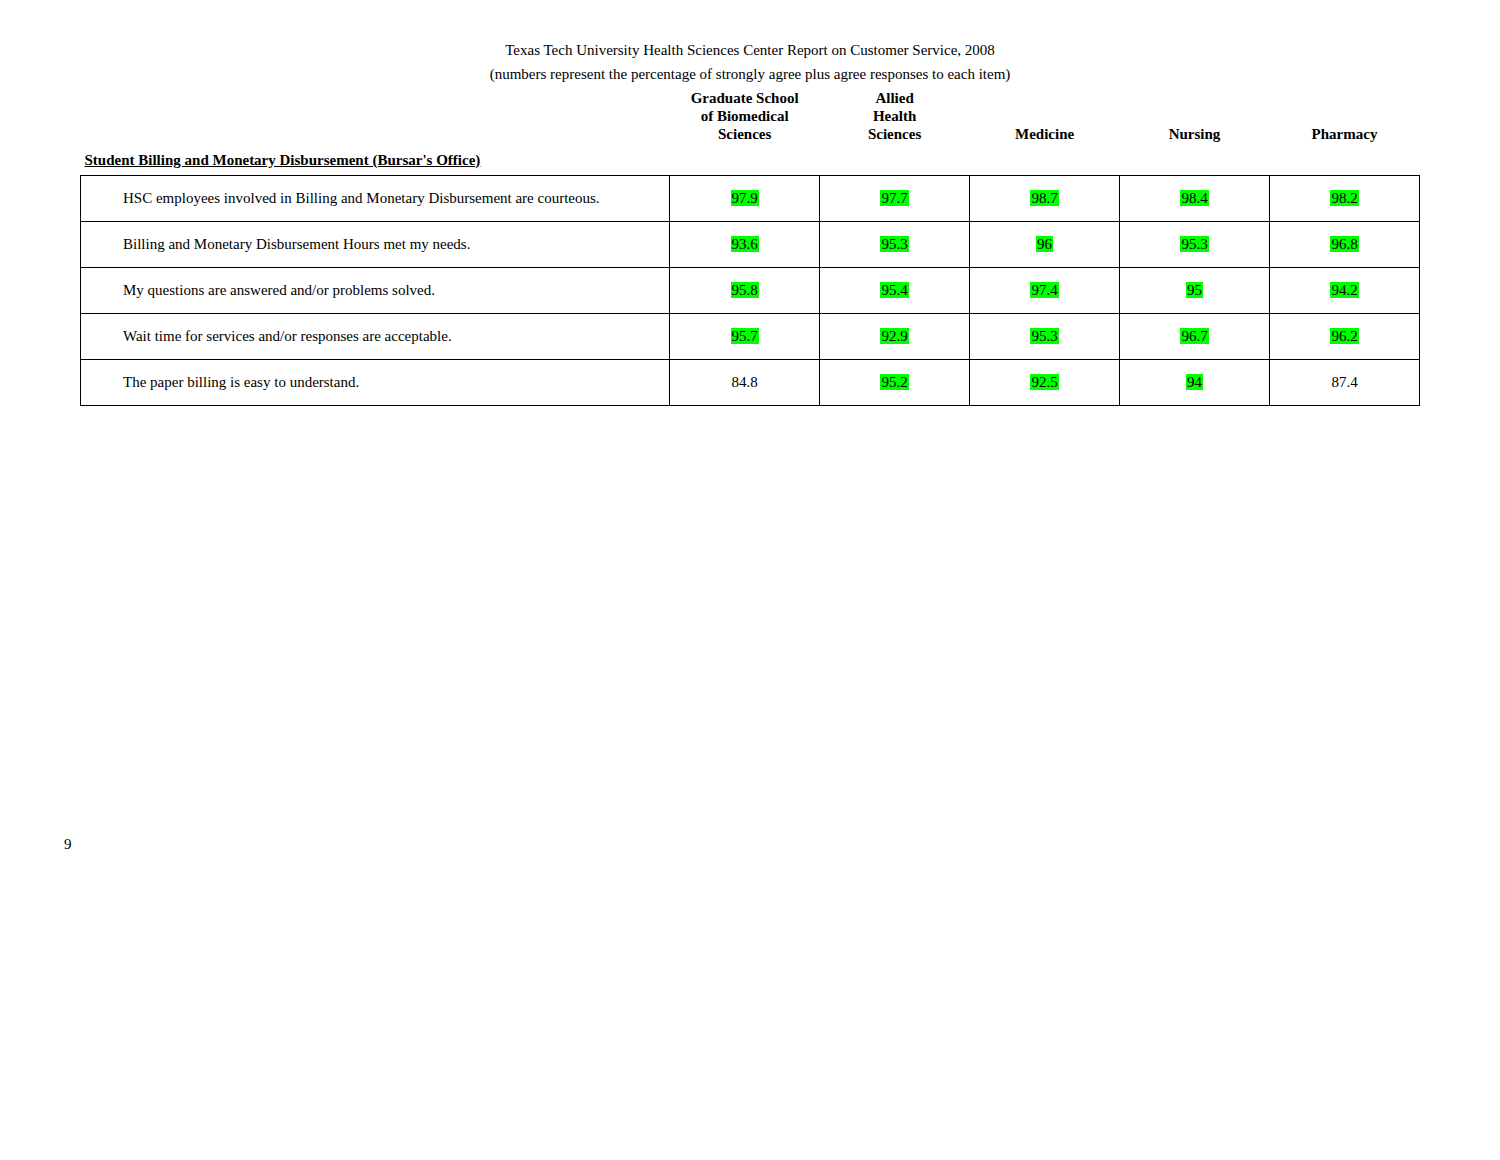Texas Tech University Health Sciences Center Report on Customer Service, 2008
(numbers represent the percentage of strongly agree plus agree responses to each item)
| | Graduate School of Biomedical Sciences | Allied Health Sciences | Medicine | Nursing | Pharmacy |
| --- | --- | --- | --- | --- | --- |
| Student Billing and Monetary Disbursement (Bursar's Office) | | | | | |
| HSC employees involved in Billing and Monetary Disbursement are courteous. | 97.9 | 97.7 | 98.7 | 98.4 | 98.2 |
| Billing and Monetary Disbursement Hours met my needs. | 93.6 | 95.3 | 96 | 95.3 | 96.8 |
| My questions are answered and/or problems solved. | 95.8 | 95.4 | 97.4 | 95 | 94.2 |
| Wait time for services and/or responses are acceptable. | 95.7 | 92.9 | 95.3 | 96.7 | 96.2 |
| The paper billing is easy to understand. | 84.8 | 95.2 | 92.5 | 94 | 87.4 |
9